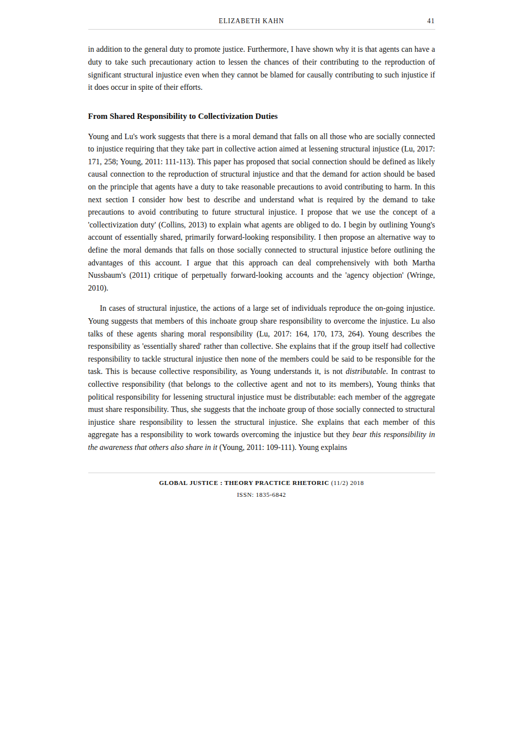Elizabeth Kahn 41
in addition to the general duty to promote justice. Furthermore, I have shown why it is that agents can have a duty to take such precautionary action to lessen the chances of their contributing to the reproduction of significant structural injustice even when they cannot be blamed for causally contributing to such injustice if it does occur in spite of their efforts.
From Shared Responsibility to Collectivization Duties
Young and Lu's work suggests that there is a moral demand that falls on all those who are socially connected to injustice requiring that they take part in collective action aimed at lessening structural injustice (Lu, 2017: 171, 258; Young, 2011: 111-113). This paper has proposed that social connection should be defined as likely causal connection to the reproduction of structural injustice and that the demand for action should be based on the principle that agents have a duty to take reasonable precautions to avoid contributing to harm. In this next section I consider how best to describe and understand what is required by the demand to take precautions to avoid contributing to future structural injustice. I propose that we use the concept of a 'collectivization duty' (Collins, 2013) to explain what agents are obliged to do. I begin by outlining Young's account of essentially shared, primarily forward-looking responsibility. I then propose an alternative way to define the moral demands that falls on those socially connected to structural injustice before outlining the advantages of this account. I argue that this approach can deal comprehensively with both Martha Nussbaum's (2011) critique of perpetually forward-looking accounts and the 'agency objection' (Wringe, 2010).
In cases of structural injustice, the actions of a large set of individuals reproduce the on-going injustice. Young suggests that members of this inchoate group share responsibility to overcome the injustice. Lu also talks of these agents sharing moral responsibility (Lu, 2017: 164, 170, 173, 264). Young describes the responsibility as 'essentially shared' rather than collective. She explains that if the group itself had collective responsibility to tackle structural injustice then none of the members could be said to be responsible for the task. This is because collective responsibility, as Young understands it, is not distributable. In contrast to collective responsibility (that belongs to the collective agent and not to its members), Young thinks that political responsibility for lessening structural injustice must be distributable: each member of the aggregate must share responsibility. Thus, she suggests that the inchoate group of those socially connected to structural injustice share responsibility to lessen the structural injustice. She explains that each member of this aggregate has a responsibility to work towards overcoming the injustice but they bear this responsibility in the awareness that others also share in it (Young, 2011: 109-111). Young explains
Global Justice : Theory Practice Rhetoric (11/2) 2018 ISSN: 1835-6842